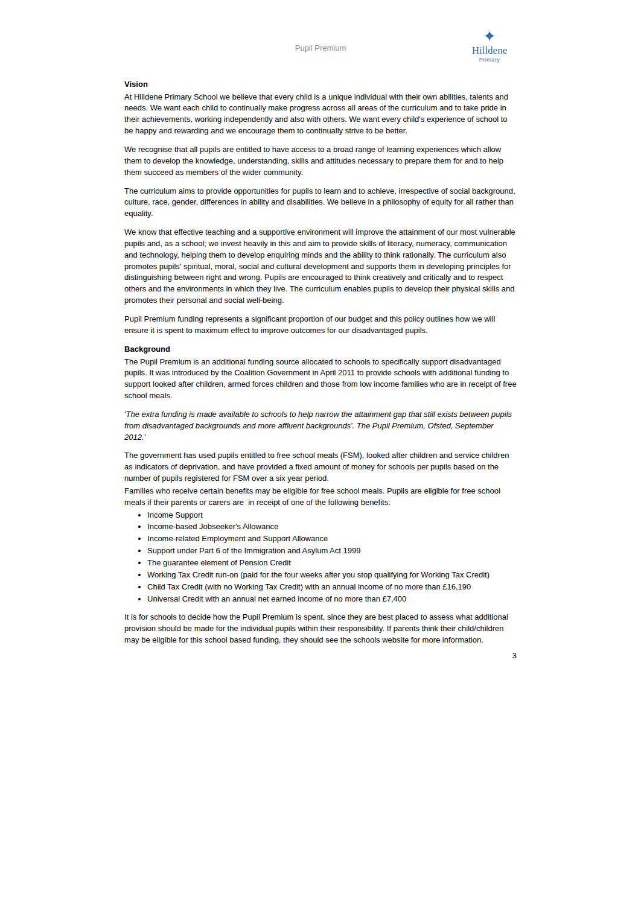Pupil Premium
✦
Hilldene
Primary
Vision
At Hilldene Primary School we believe that every child is a unique individual with their own abilities, talents and needs. We want each child to continually make progress across all areas of the curriculum and to take pride in their achievements, working independently and also with others. We want every child's experience of school to be happy and rewarding and we encourage them to continually strive to be better.
We recognise that all pupils are entitled to have access to a broad range of learning experiences which allow them to develop the knowledge, understanding, skills and attitudes necessary to prepare them for and to help them succeed as members of the wider community.
The curriculum aims to provide opportunities for pupils to learn and to achieve, irrespective of social background, culture, race, gender, differences in ability and disabilities. We believe in a philosophy of equity for all rather than equality.
We know that effective teaching and a supportive environment will improve the attainment of our most vulnerable pupils and, as a school; we invest heavily in this and aim to provide skills of literacy, numeracy, communication and technology, helping them to develop enquiring minds and the ability to think rationally. The curriculum also promotes pupils' spiritual, moral, social and cultural development and supports them in developing principles for distinguishing between right and wrong. Pupils are encouraged to think creatively and critically and to respect others and the environments in which they live. The curriculum enables pupils to develop their physical skills and promotes their personal and social well-being.
Pupil Premium funding represents a significant proportion of our budget and this policy outlines how we will ensure it is spent to maximum effect to improve outcomes for our disadvantaged pupils.
Background
The Pupil Premium is an additional funding source allocated to schools to specifically support disadvantaged pupils. It was introduced by the Coalition Government in April 2011 to provide schools with additional funding to support looked after children, armed forces children and those from low income families who are in receipt of free school meals.
'The extra funding is made available to schools to help narrow the attainment gap that still exists between pupils from disadvantaged backgrounds and more affluent backgrounds'. The Pupil Premium, Ofsted, September 2012.'
The government has used pupils entitled to free school meals (FSM), looked after children and service children as indicators of deprivation, and have provided a fixed amount of money for schools per pupils based on the number of pupils registered for FSM over a six year period.
Families who receive certain benefits may be eligible for free school meals. Pupils are eligible for free school meals if their parents or carers are in receipt of one of the following benefits:
Income Support
Income-based Jobseeker's Allowance
Income-related Employment and Support Allowance
Support under Part 6 of the Immigration and Asylum Act 1999
The guarantee element of Pension Credit
Working Tax Credit run-on (paid for the four weeks after you stop qualifying for Working Tax Credit)
Child Tax Credit (with no Working Tax Credit) with an annual income of no more than £16,190
Universal Credit with an annual net earned income of no more than £7,400
It is for schools to decide how the Pupil Premium is spent, since they are best placed to assess what additional provision should be made for the individual pupils within their responsibility. If parents think their child/children may be eligible for this school based funding, they should see the schools website for more information.
3